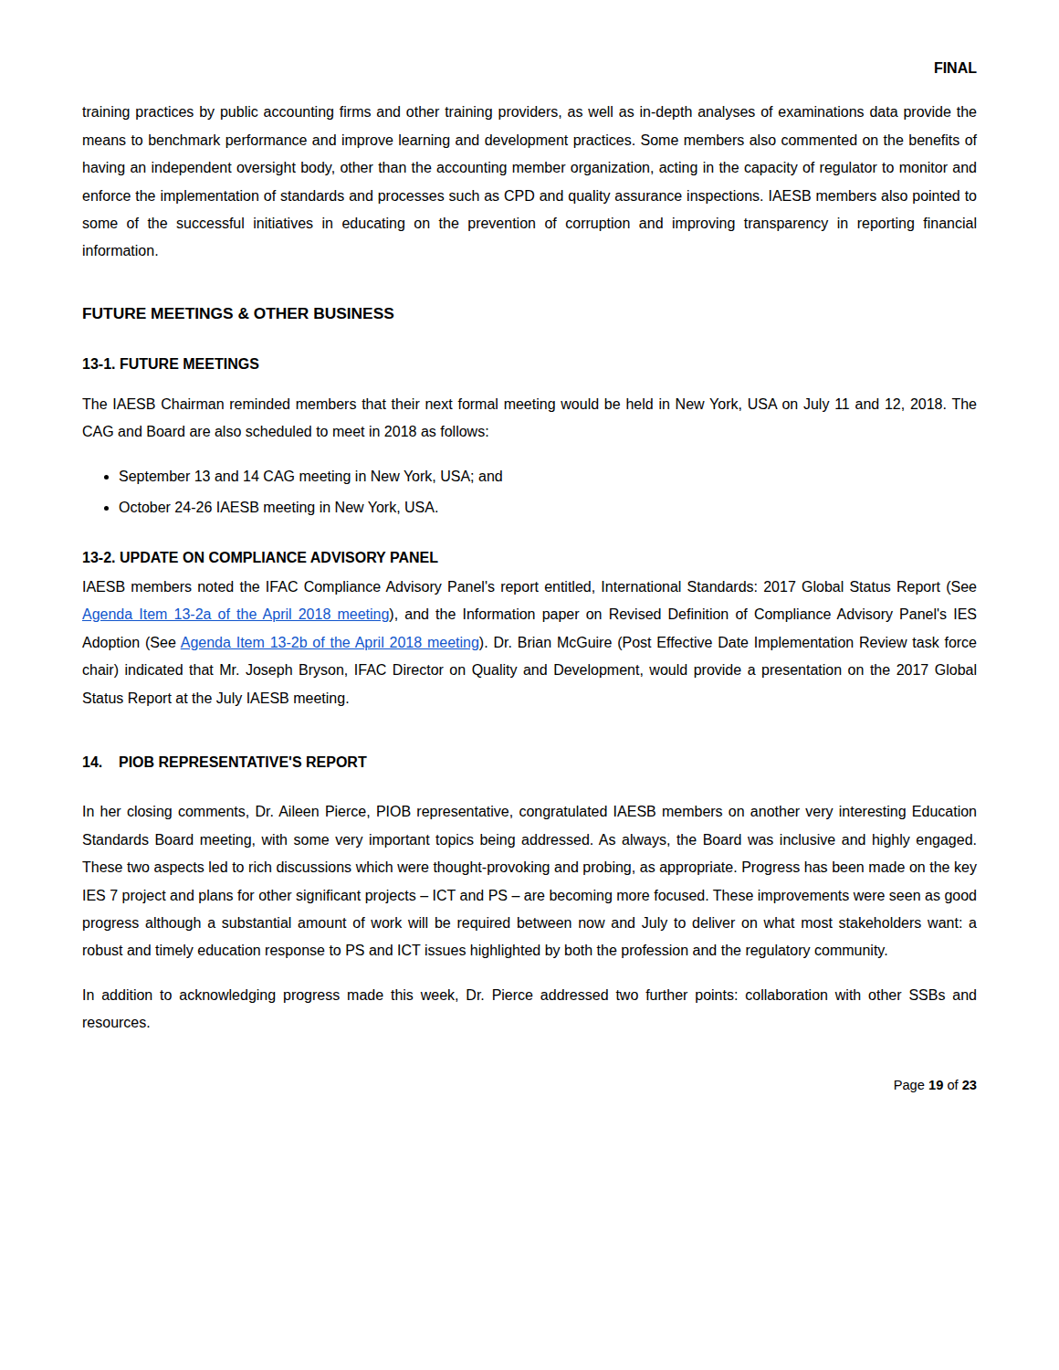FINAL
training practices by public accounting firms and other training providers, as well as in-depth analyses of examinations data provide the means to benchmark performance and improve learning and development practices. Some members also commented on the benefits of having an independent oversight body, other than the accounting member organization, acting in the capacity of regulator to monitor and enforce the implementation of standards and processes such as CPD and quality assurance inspections. IAESB members also pointed to some of the successful initiatives in educating on the prevention of corruption and improving transparency in reporting financial information.
FUTURE MEETINGS & OTHER BUSINESS
13-1. FUTURE MEETINGS
The IAESB Chairman reminded members that their next formal meeting would be held in New York, USA on July 11 and 12, 2018. The CAG and Board are also scheduled to meet in 2018 as follows:
September 13 and 14 CAG meeting in New York, USA; and
October 24-26 IAESB meeting in New York, USA.
13-2. UPDATE ON COMPLIANCE ADVISORY PANEL
IAESB members noted the IFAC Compliance Advisory Panel's report entitled, International Standards: 2017 Global Status Report (See Agenda Item 13-2a of the April 2018 meeting), and the Information paper on Revised Definition of Compliance Advisory Panel's IES Adoption (See Agenda Item 13-2b of the April 2018 meeting). Dr. Brian McGuire (Post Effective Date Implementation Review task force chair) indicated that Mr. Joseph Bryson, IFAC Director on Quality and Development, would provide a presentation on the 2017 Global Status Report at the July IAESB meeting.
14. PIOB REPRESENTATIVE'S REPORT
In her closing comments, Dr. Aileen Pierce, PIOB representative, congratulated IAESB members on another very interesting Education Standards Board meeting, with some very important topics being addressed. As always, the Board was inclusive and highly engaged. These two aspects led to rich discussions which were thought-provoking and probing, as appropriate. Progress has been made on the key IES 7 project and plans for other significant projects – ICT and PS – are becoming more focused. These improvements were seen as good progress although a substantial amount of work will be required between now and July to deliver on what most stakeholders want: a robust and timely education response to PS and ICT issues highlighted by both the profession and the regulatory community.
In addition to acknowledging progress made this week, Dr. Pierce addressed two further points: collaboration with other SSBs and resources.
Page 19 of 23